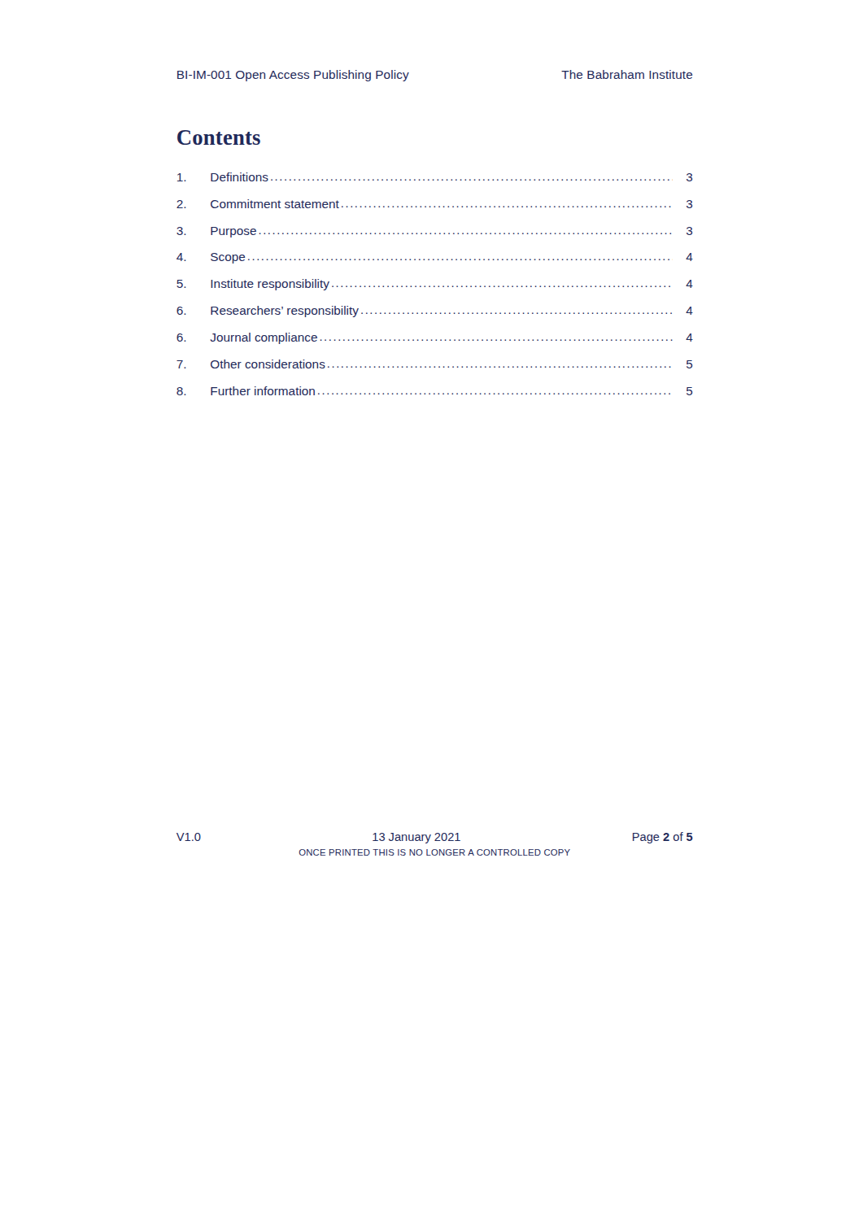BI-IM-001 Open Access Publishing Policy
The Babraham Institute
Contents
1. Definitions .................................................................................................................. 3
2. Commitment statement .................................................................................................................. 3
3. Purpose .................................................................................................................. 3
4. Scope .................................................................................................................. 4
5. Institute responsibility .................................................................................................................. 4
6. Researchers’ responsibility .................................................................................................................. 4
6. Journal compliance .................................................................................................................. 4
7. Other considerations .................................................................................................................. 5
8. Further information .................................................................................................................. 5
V1.0
13 January 2021
Page 2 of 5
ONCE PRINTED THIS IS NO LONGER A CONTROLLED COPY